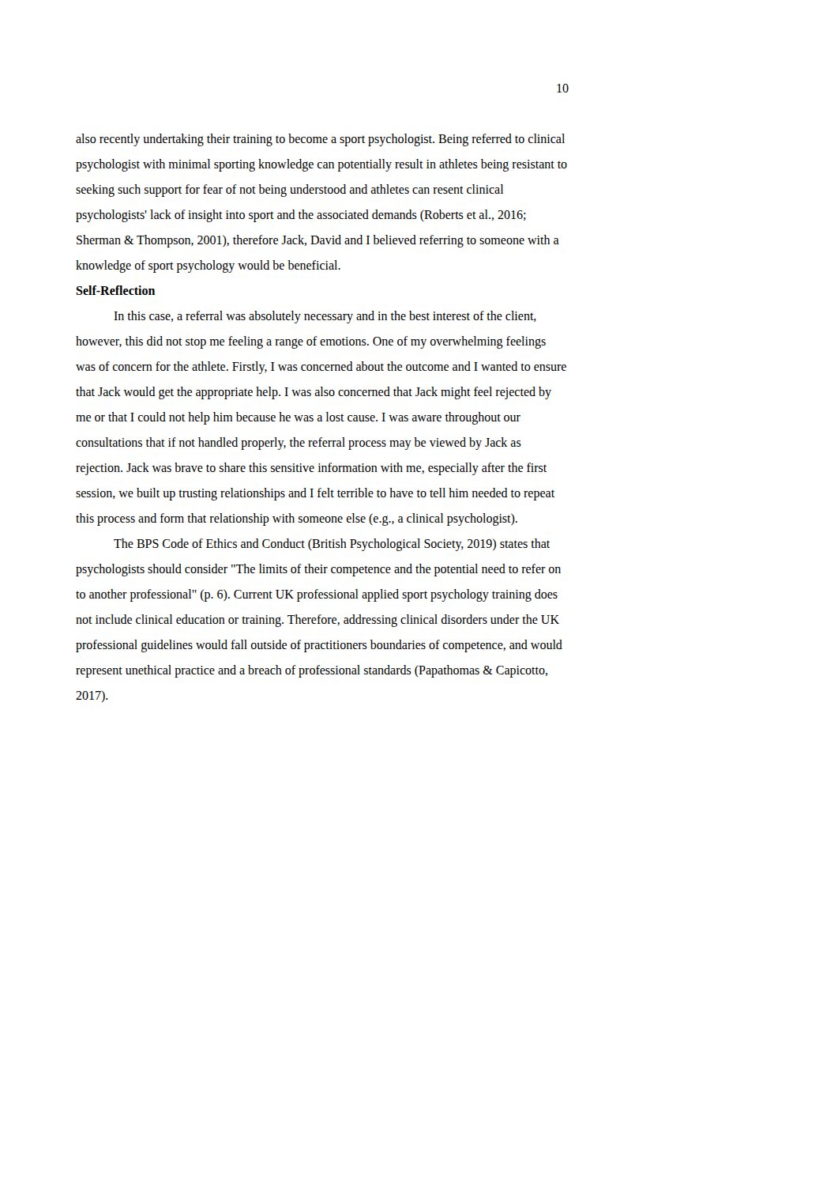10
also recently undertaking their training to become a sport psychologist. Being referred to clinical psychologist with minimal sporting knowledge can potentially result in athletes being resistant to seeking such support for fear of not being understood and athletes can resent clinical psychologists' lack of insight into sport and the associated demands (Roberts et al., 2016; Sherman & Thompson, 2001), therefore Jack, David and I believed referring to someone with a knowledge of sport psychology would be beneficial.
Self-Reflection
In this case, a referral was absolutely necessary and in the best interest of the client, however, this did not stop me feeling a range of emotions. One of my overwhelming feelings was of concern for the athlete. Firstly, I was concerned about the outcome and I wanted to ensure that Jack would get the appropriate help. I was also concerned that Jack might feel rejected by me or that I could not help him because he was a lost cause. I was aware throughout our consultations that if not handled properly, the referral process may be viewed by Jack as rejection. Jack was brave to share this sensitive information with me, especially after the first session, we built up trusting relationships and I felt terrible to have to tell him needed to repeat this process and form that relationship with someone else (e.g., a clinical psychologist).
The BPS Code of Ethics and Conduct (British Psychological Society, 2019) states that psychologists should consider "The limits of their competence and the potential need to refer on to another professional" (p. 6). Current UK professional applied sport psychology training does not include clinical education or training. Therefore, addressing clinical disorders under the UK professional guidelines would fall outside of practitioners boundaries of competence, and would represent unethical practice and a breach of professional standards (Papathomas & Capicotto, 2017).